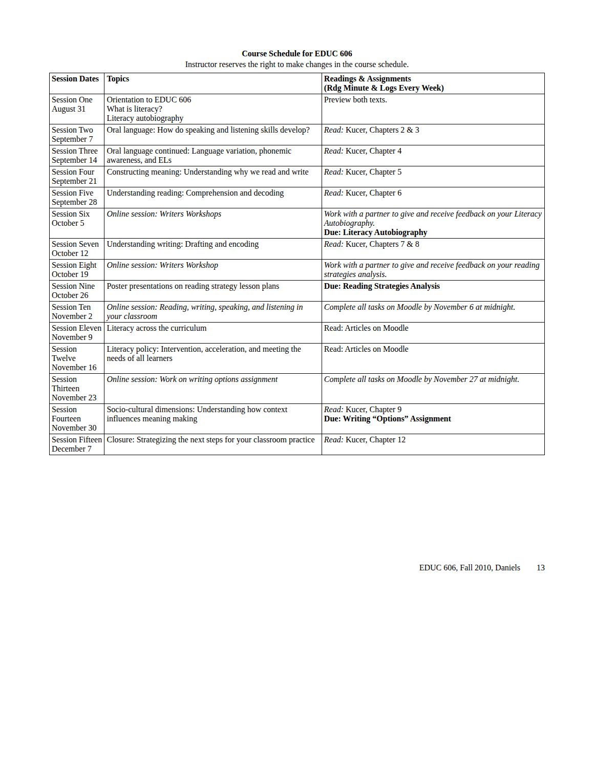Course Schedule for EDUC 606
Instructor reserves the right to make changes in the course schedule.
| Session Dates | Topics | Readings & Assignments (Rdg Minute & Logs Every Week) |
| --- | --- | --- |
| Session One August 31 | Orientation to EDUC 606 What is literacy? Literacy autobiography | Preview both texts. |
| Session Two September 7 | Oral language: How do speaking and listening skills develop? | Read: Kucer, Chapters 2 & 3 |
| Session Three September 14 | Oral language continued: Language variation, phonemic awareness, and ELs | Read: Kucer, Chapter 4 |
| Session Four September 21 | Constructing meaning: Understanding why we read and write | Read: Kucer, Chapter 5 |
| Session Five September 28 | Understanding reading: Comprehension and decoding | Read: Kucer, Chapter 6 |
| Session Six October 5 | Online session: Writers Workshops | Work with a partner to give and receive feedback on your Literacy Autobiography. Due: Literacy Autobiography |
| Session Seven October 12 | Understanding writing: Drafting and encoding | Read: Kucer, Chapters 7 & 8 |
| Session Eight October 19 | Online session: Writers Workshop | Work with a partner to give and receive feedback on your reading strategies analysis. |
| Session Nine October 26 | Poster presentations on reading strategy lesson plans | Due: Reading Strategies Analysis |
| Session Ten November 2 | Online session: Reading, writing, speaking, and listening in your classroom | Complete all tasks on Moodle by November 6 at midnight. |
| Session Eleven November 9 | Literacy across the curriculum | Read: Articles on Moodle |
| Session Twelve November 16 | Literacy policy: Intervention, acceleration, and meeting the needs of all learners | Read: Articles on Moodle |
| Session Thirteen November 23 | Online session: Work on writing options assignment | Complete all tasks on Moodle by November 27 at midnight. |
| Session Fourteen November 30 | Socio-cultural dimensions: Understanding how context influences meaning making | Read: Kucer, Chapter 9 Due: Writing “Options” Assignment |
| Session Fifteen December 7 | Closure: Strategizing the next steps for your classroom practice | Read: Kucer, Chapter 12 |
EDUC 606, Fall 2010, Daniels13